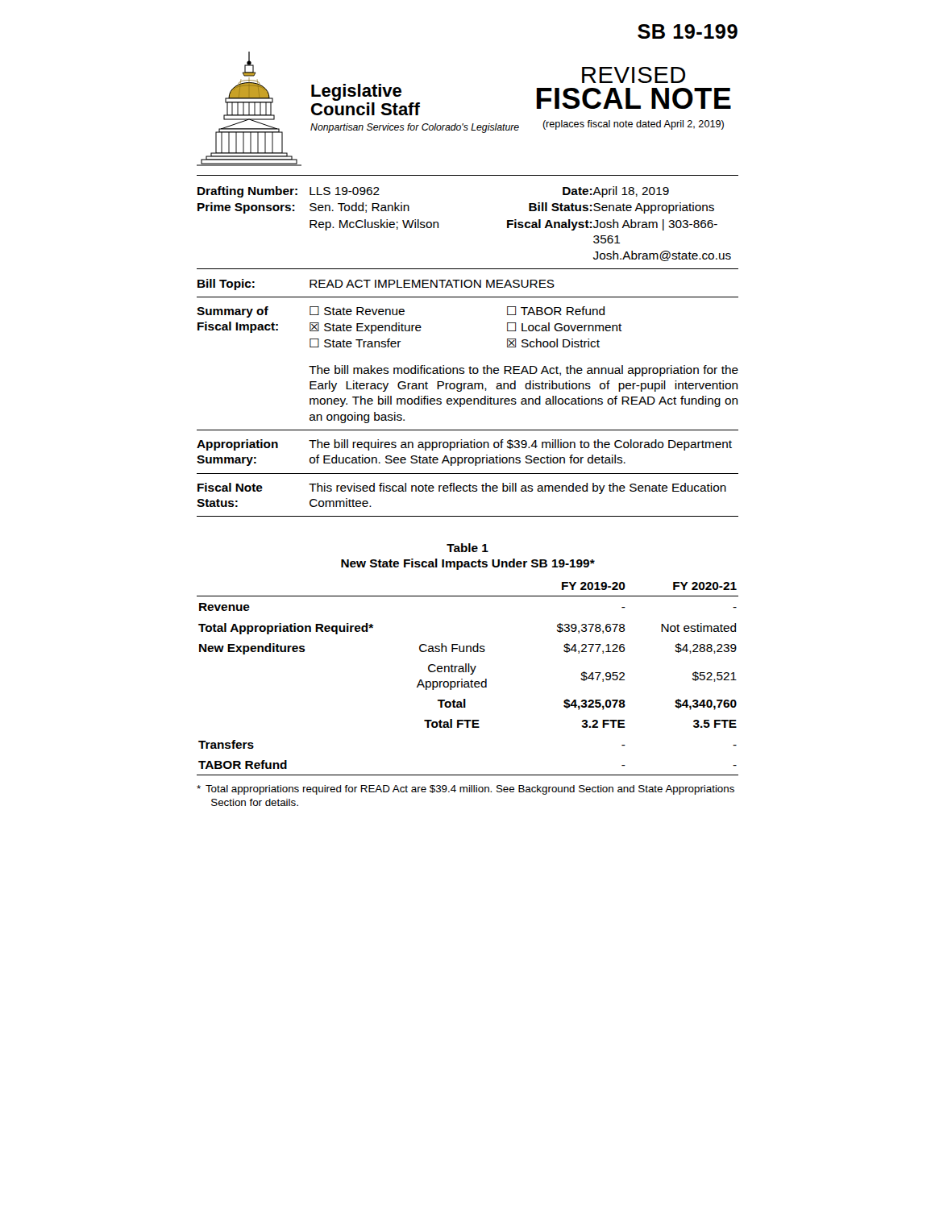SB 19-199
Legislative
Council Staff
Nonpartisan Services for Colorado's Legislature
REVISED
FISCAL NOTE
(replaces fiscal note dated April 2, 2019)
| Drafting Number: | LLS 19-0962 | Date: | April 18, 2019 |
| Prime Sponsors: | Sen. Todd; Rankin | Bill Status: | Senate Appropriations |
| | Rep. McCluskie; Wilson | Fiscal Analyst: | Josh Abram / 303-866-3561 |
| | | | Josh.Abram@state.co.us |
| Bill Topic: | READ ACT IMPLEMENTATION MEASURES |
| Summary of Fiscal Impact: | ☐ State Revenue ☒ State Expenditure ☐ State Transfer | ☐ TABOR Refund ☐ Local Government ☒ School District |
| | The bill makes modifications to the READ Act, the annual appropriation for the Early Literacy Grant Program, and distributions of per-pupil intervention money. The bill modifies expenditures and allocations of READ Act funding on an ongoing basis. |
| Appropriation Summary: | The bill requires an appropriation of $39.4 million to the Colorado Department of Education. See State Appropriations Section for details. |
| Fiscal Note Status: | This revised fiscal note reflects the bill as amended by the Senate Education Committee. |
Table 1
New State Fiscal Impacts Under SB 19-199*
| | | FY 2019-20 | FY 2020-21 |
| --- | --- | --- | --- |
| Revenue | | - | - |
| Total Appropriation Required* | | $39,378,678 | Not estimated |
| New Expenditures | Cash Funds | $4,277,126 | $4,288,239 |
| | Centrally Appropriated | $47,952 | $52,521 |
| | Total | $4,325,078 | $4,340,760 |
| | Total FTE | 3.2 FTE | 3.5 FTE |
| Transfers | | - | - |
| TABOR Refund | | - | - |
*Total appropriations required for READ Act are $39.4 million. See Background Section and State Appropriations Section for details.